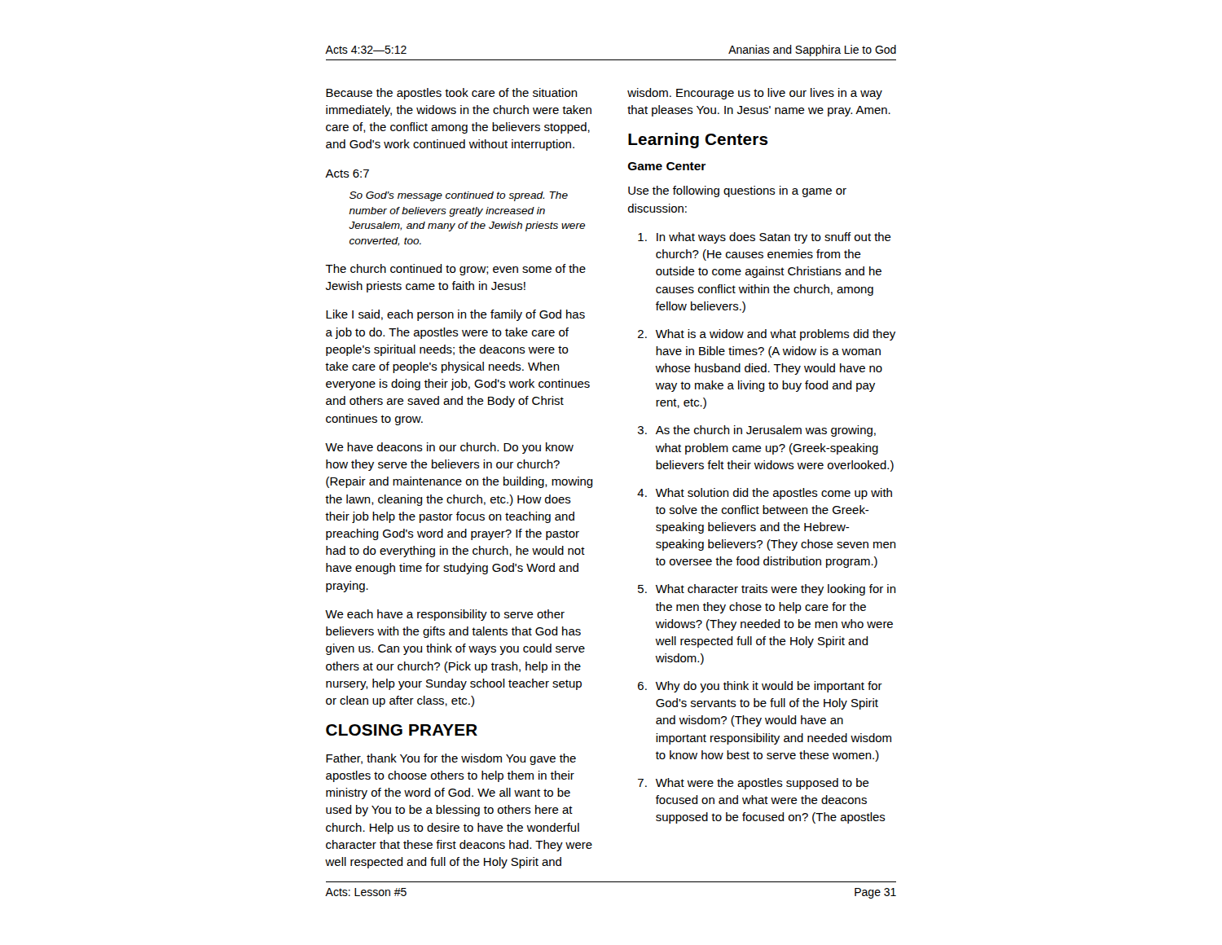Acts 4:32—5:12
Ananias and Sapphira Lie to God
Because the apostles took care of the situation immediately, the widows in the church were taken care of, the conflict among the believers stopped, and God's work continued without interruption.
Acts 6:7
So God's message continued to spread. The number of believers greatly increased in Jerusalem, and many of the Jewish priests were converted, too.
The church continued to grow; even some of the Jewish priests came to faith in Jesus!
Like I said, each person in the family of God has a job to do. The apostles were to take care of people's spiritual needs; the deacons were to take care of people's physical needs. When everyone is doing their job, God's work continues and others are saved and the Body of Christ continues to grow.
We have deacons in our church. Do you know how they serve the believers in our church? (Repair and maintenance on the building, mowing the lawn, cleaning the church, etc.) How does their job help the pastor focus on teaching and preaching God's word and prayer? If the pastor had to do everything in the church, he would not have enough time for studying God's Word and praying.
We each have a responsibility to serve other believers with the gifts and talents that God has given us. Can you think of ways you could serve others at our church? (Pick up trash, help in the nursery, help your Sunday school teacher setup or clean up after class, etc.)
Closing Prayer
Father, thank You for the wisdom You gave the apostles to choose others to help them in their ministry of the word of God. We all want to be used by You to be a blessing to others here at church. Help us to desire to have the wonderful character that these first deacons had. They were well respected and full of the Holy Spirit and
wisdom. Encourage us to live our lives in a way that pleases You. In Jesus' name we pray. Amen.
Learning Centers
Game Center
Use the following questions in a game or discussion:
In what ways does Satan try to snuff out the church? (He causes enemies from the outside to come against Christians and he causes conflict within the church, among fellow believers.)
What is a widow and what problems did they have in Bible times? (A widow is a woman whose husband died. They would have no way to make a living to buy food and pay rent, etc.)
As the church in Jerusalem was growing, what problem came up? (Greek-speaking believers felt their widows were overlooked.)
What solution did the apostles come up with to solve the conflict between the Greek-speaking believers and the Hebrew-speaking believers? (They chose seven men to oversee the food distribution program.)
What character traits were they looking for in the men they chose to help care for the widows? (They needed to be men who were well respected full of the Holy Spirit and wisdom.)
Why do you think it would be important for God's servants to be full of the Holy Spirit and wisdom? (They would have an important responsibility and needed wisdom to know how best to serve these women.)
What were the apostles supposed to be focused on and what were the deacons supposed to be focused on? (The apostles
Acts: Lesson #5
Page 31